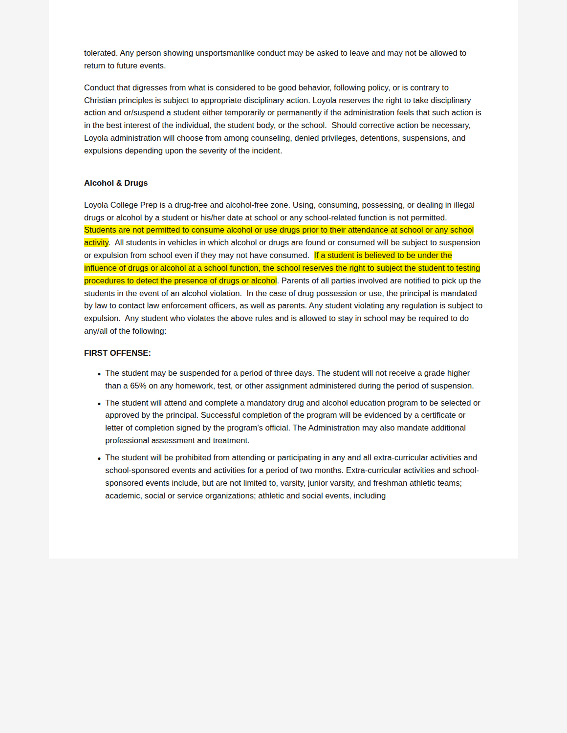tolerated. Any person showing unsportsmanlike conduct may be asked to leave and may not be allowed to return to future events.
Conduct that digresses from what is considered to be good behavior, following policy, or is contrary to Christian principles is subject to appropriate disciplinary action. Loyola reserves the right to take disciplinary action and or/suspend a student either temporarily or permanently if the administration feels that such action is in the best interest of the individual, the student body, or the school. Should corrective action be necessary, Loyola administration will choose from among counseling, denied privileges, detentions, suspensions, and expulsions depending upon the severity of the incident.
Alcohol & Drugs
Loyola College Prep is a drug-free and alcohol-free zone. Using, consuming, possessing, or dealing in illegal drugs or alcohol by a student or his/her date at school or any school-related function is not permitted. Students are not permitted to consume alcohol or use drugs prior to their attendance at school or any school activity. All students in vehicles in which alcohol or drugs are found or consumed will be subject to suspension or expulsion from school even if they may not have consumed. If a student is believed to be under the influence of drugs or alcohol at a school function, the school reserves the right to subject the student to testing procedures to detect the presence of drugs or alcohol. Parents of all parties involved are notified to pick up the students in the event of an alcohol violation. In the case of drug possession or use, the principal is mandated by law to contact law enforcement officers, as well as parents. Any student violating any regulation is subject to expulsion. Any student who violates the above rules and is allowed to stay in school may be required to do any/all of the following:
FIRST OFFENSE:
The student may be suspended for a period of three days. The student will not receive a grade higher than a 65% on any homework, test, or other assignment administered during the period of suspension.
The student will attend and complete a mandatory drug and alcohol education program to be selected or approved by the principal. Successful completion of the program will be evidenced by a certificate or letter of completion signed by the program's official. The Administration may also mandate additional professional assessment and treatment.
The student will be prohibited from attending or participating in any and all extra-curricular activities and school-sponsored events and activities for a period of two months. Extra-curricular activities and school-sponsored events include, but are not limited to, varsity, junior varsity, and freshman athletic teams; academic, social or service organizations; athletic and social events, including